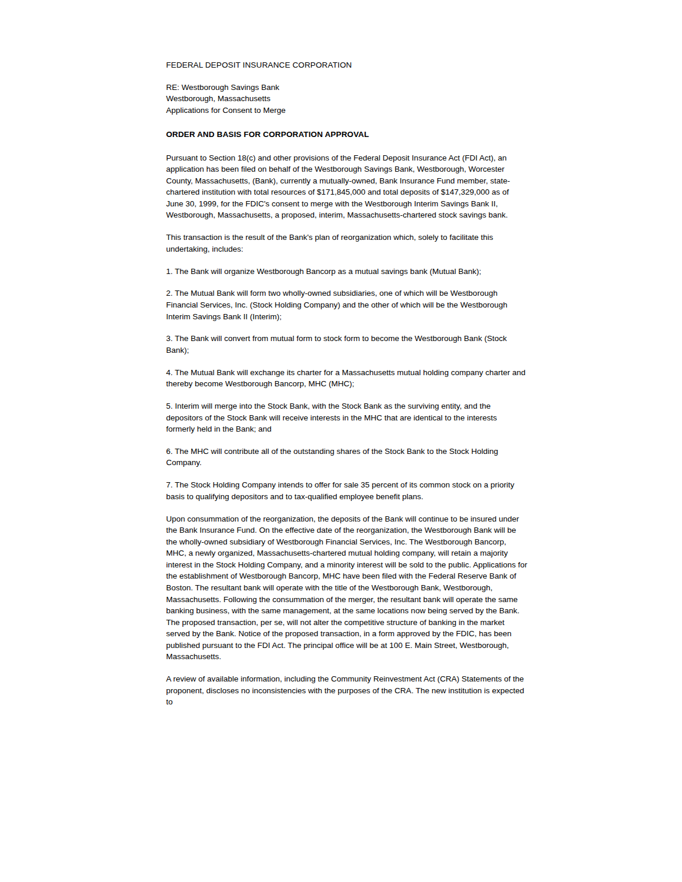FEDERAL DEPOSIT INSURANCE CORPORATION
RE: Westborough Savings Bank
Westborough, Massachusetts
Applications for Consent to Merge
ORDER AND BASIS FOR CORPORATION APPROVAL
Pursuant to Section 18(c) and other provisions of the Federal Deposit Insurance Act (FDI Act), an application has been filed on behalf of the Westborough Savings Bank, Westborough, Worcester County, Massachusetts, (Bank), currently a mutually-owned, Bank Insurance Fund member, state-chartered institution with total resources of $171,845,000 and total deposits of $147,329,000 as of June 30, 1999, for the FDIC's consent to merge with the Westborough Interim Savings Bank II, Westborough, Massachusetts, a proposed, interim, Massachusetts-chartered stock savings bank.
This transaction is the result of the Bank's plan of reorganization which, solely to facilitate this undertaking, includes:
1. The Bank will organize Westborough Bancorp as a mutual savings bank (Mutual Bank);
2. The Mutual Bank will form two wholly-owned subsidiaries, one of which will be Westborough Financial Services, Inc. (Stock Holding Company) and the other of which will be the Westborough Interim Savings Bank II (Interim);
3. The Bank will convert from mutual form to stock form to become the Westborough Bank (Stock Bank);
4. The Mutual Bank will exchange its charter for a Massachusetts mutual holding company charter and thereby become Westborough Bancorp, MHC (MHC);
5. Interim will merge into the Stock Bank, with the Stock Bank as the surviving entity, and the depositors of the Stock Bank will receive interests in the MHC that are identical to the interests formerly held in the Bank; and
6. The MHC will contribute all of the outstanding shares of the Stock Bank to the Stock Holding Company.
7. The Stock Holding Company intends to offer for sale 35 percent of its common stock on a priority basis to qualifying depositors and to tax-qualified employee benefit plans.
Upon consummation of the reorganization, the deposits of the Bank will continue to be insured under the Bank Insurance Fund. On the effective date of the reorganization, the Westborough Bank will be the wholly-owned subsidiary of Westborough Financial Services, Inc. The Westborough Bancorp, MHC, a newly organized, Massachusetts-chartered mutual holding company, will retain a majority interest in the Stock Holding Company, and a minority interest will be sold to the public. Applications for the establishment of Westborough Bancorp, MHC have been filed with the Federal Reserve Bank of Boston. The resultant bank will operate with the title of the Westborough Bank, Westborough, Massachusetts. Following the consummation of the merger, the resultant bank will operate the same banking business, with the same management, at the same locations now being served by the Bank. The proposed transaction, per se, will not alter the competitive structure of banking in the market served by the Bank. Notice of the proposed transaction, in a form approved by the FDIC, has been published pursuant to the FDI Act. The principal office will be at 100 E. Main Street, Westborough, Massachusetts.
A review of available information, including the Community Reinvestment Act (CRA) Statements of the proponent, discloses no inconsistencies with the purposes of the CRA. The new institution is expected to